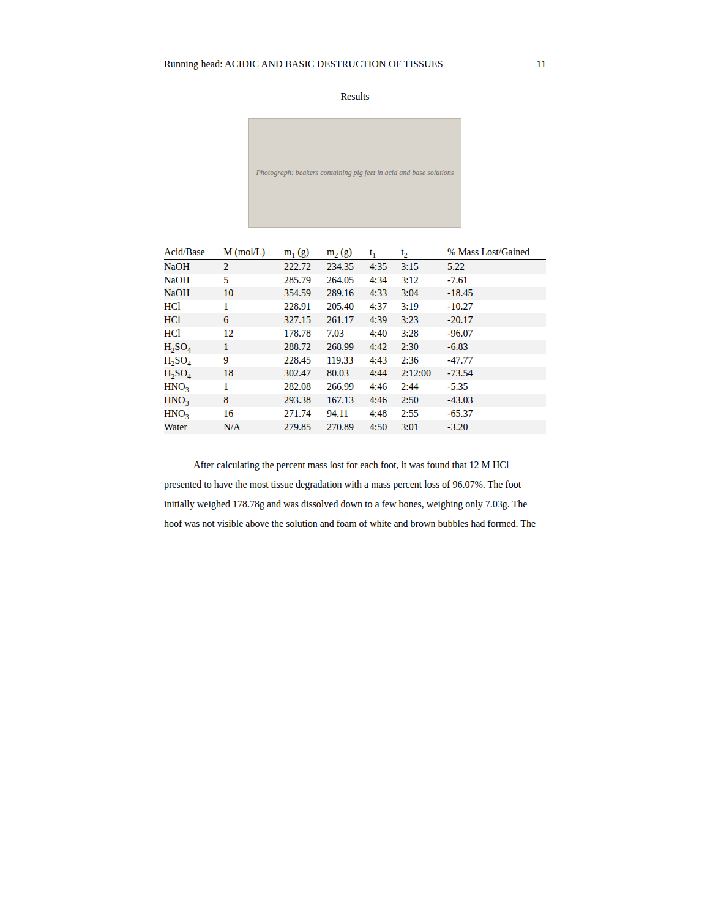Running head: ACIDIC AND BASIC DESTRUCTION OF TISSUES 11
Results
Photograph: beakers containing pig feet in acid and base solutions
| Acid/Base | M (mol/L) | m 1 (g) | m 2 (g) | t 1 | t 2 | % Mass Lost/Gained |
| --- | --- | --- | --- | --- | --- | --- |
| NaOH | 2 | 222.72 | 234.35 | 4:35 | 3:15 | 5.22 |
| NaOH | 5 | 285.79 | 264.05 | 4:34 | 3:12 | -7.61 |
| NaOH | 10 | 354.59 | 289.16 | 4:33 | 3:04 | -18.45 |
| HCl | 1 | 228.91 | 205.40 | 4:37 | 3:19 | -10.27 |
| HCl | 6 | 327.15 | 261.17 | 4:39 | 3:23 | -20.17 |
| HCl | 12 | 178.78 | 7.03 | 4:40 | 3:28 | -96.07 |
| H 2 SO 4 | 1 | 288.72 | 268.99 | 4:42 | 2:30 | -6.83 |
| H 2 SO 4 | 9 | 228.45 | 119.33 | 4:43 | 2:36 | -47.77 |
| H 2 SO 4 | 18 | 302.47 | 80.03 | 4:44 | 2:12:00 | -73.54 |
| HNO 3 | 1 | 282.08 | 266.99 | 4:46 | 2:44 | -5.35 |
| HNO 3 | 8 | 293.38 | 167.13 | 4:46 | 2:50 | -43.03 |
| HNO 3 | 16 | 271.74 | 94.11 | 4:48 | 2:55 | -65.37 |
| Water | N/A | 279.85 | 270.89 | 4:50 | 3:01 | -3.20 |
After calculating the percent mass lost for each foot, it was found that 12 M HCl presented to have the most tissue degradation with a mass percent loss of 96.07%. The foot initially weighed 178.78g and was dissolved down to a few bones, weighing only 7.03g. The hoof was not visible above the solution and foam of white and brown bubbles had formed. The